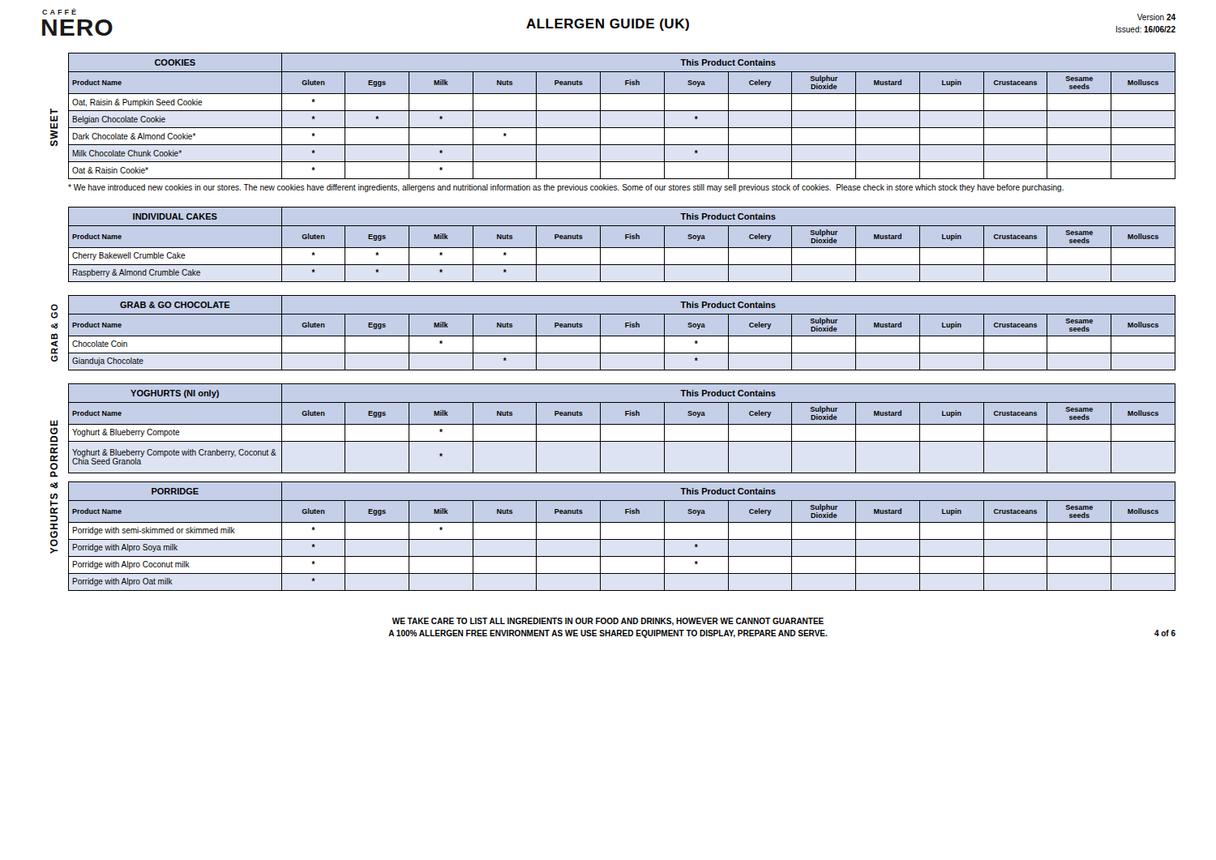CAFFÈ
NERO
ALLERGEN GUIDE (UK)
Version 24
Issued: 16/06/22
SWEET
| COOKIES | This Product Contains |
| Product Name | Gluten | Eggs | Milk | Nuts | Peanuts | Fish | Soya | Celery | Sulphur Dioxide | Mustard | Lupin | Crustaceans | Sesame seeds | Molluscs |
| Oat, Raisin & Pumpkin Seed Cookie | * | | | | | | | | | | | | | |
| Belgian Chocolate Cookie | * | * | * | | | | * | | | | | | | |
| Dark Chocolate & Almond Cookie* | * | | | * | | | | | | | | | | |
| Milk Chocolate Chunk Cookie* | * | | * | | | | * | | | | | | | |
| Oat & Raisin Cookie* | * | | * | | | | | | | | | | | |
* We have introduced new cookies in our stores. The new cookies have different ingredients, allergens and nutritional information as the previous cookies. Some of our stores still may sell previous stock of cookies. Please check in store which stock they have before purchasing.
| INDIVIDUAL CAKES | This Product Contains |
| Product Name | Gluten | Eggs | Milk | Nuts | Peanuts | Fish | Soya | Celery | Sulphur Dioxide | Mustard | Lupin | Crustaceans | Sesame seeds | Molluscs |
| Cherry Bakewell Crumble Cake | * | * | * | * | | | | | | | | | | |
| Raspberry & Almond Crumble Cake | * | * | * | * | | | | | | | | | | |
GRAB & GO
| GRAB & GO CHOCOLATE | This Product Contains |
| Product Name | Gluten | Eggs | Milk | Nuts | Peanuts | Fish | Soya | Celery | Sulphur Dioxide | Mustard | Lupin | Crustaceans | Sesame seeds | Molluscs |
| Chocolate Coin | | | * | | | | * | | | | | | | |
| Gianduja Chocolate | | | | * | | | * | | | | | | | |
YOGHURTS & PORRIDGE
| YOGHURTS (NI only) | This Product Contains |
| Product Name | Gluten | Eggs | Milk | Nuts | Peanuts | Fish | Soya | Celery | Sulphur Dioxide | Mustard | Lupin | Crustaceans | Sesame seeds | Molluscs |
| Yoghurt & Blueberry Compote | | | * | | | | | | | | | | | |
| Yoghurt & Blueberry Compote with Cranberry, Coconut & Chia Seed Granola | | | * | | | | | | | | | | | |
| PORRIDGE | This Product Contains |
| Product Name | Gluten | Eggs | Milk | Nuts | Peanuts | Fish | Soya | Celery | Sulphur Dioxide | Mustard | Lupin | Crustaceans | Sesame seeds | Molluscs |
| Porridge with semi-skimmed or skimmed milk | * | | * | | | | | | | | | | | |
| Porridge with Alpro Soya milk | * | | | | | | * | | | | | | | |
| Porridge with Alpro Coconut milk | * | | | | | | * | | | | | | | |
| Porridge with Alpro Oat milk | * | | | | | | | | | | | | | |
WE TAKE CARE TO LIST ALL INGREDIENTS IN OUR FOOD AND DRINKS, HOWEVER WE CANNOT GUARANTEE
A 100% ALLERGEN FREE ENVIRONMENT AS WE USE SHARED EQUIPMENT TO DISPLAY, PREPARE AND SERVE. 4 of 6